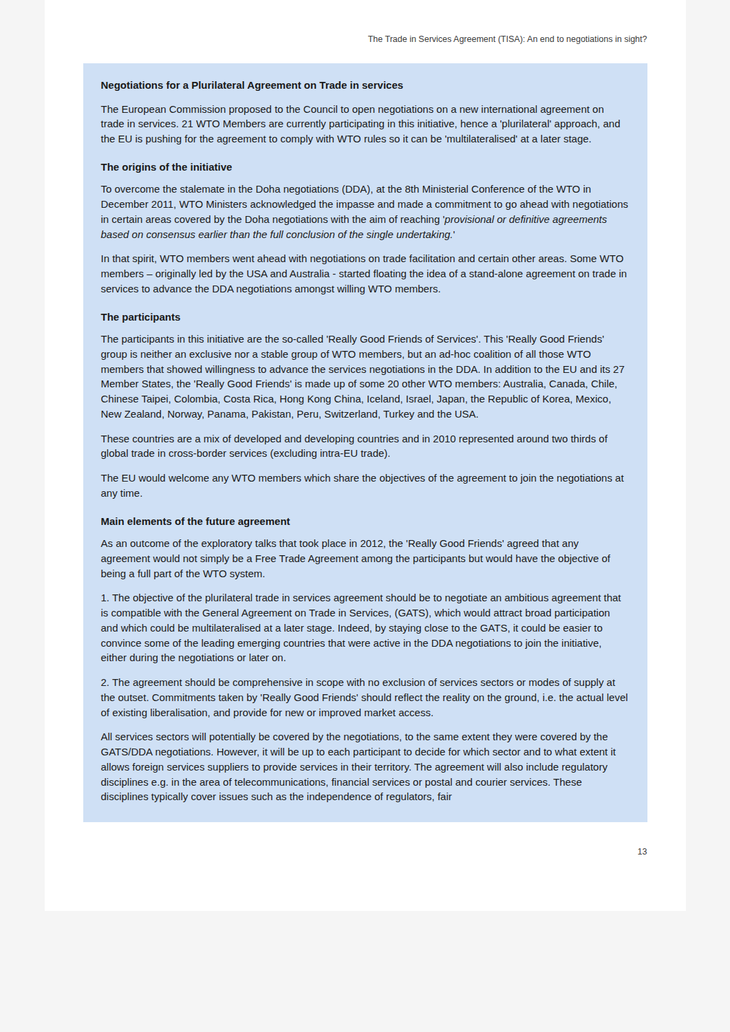The Trade in Services Agreement (TISA): An end to negotiations in sight?
Negotiations for a Plurilateral Agreement on Trade in services
The European Commission proposed to the Council to open negotiations on a new international agreement on trade in services. 21 WTO Members are currently participating in this initiative, hence a 'plurilateral' approach, and the EU is pushing for the agreement to comply with WTO rules so it can be 'multilateralised' at a later stage.
The origins of the initiative
To overcome the stalemate in the Doha negotiations (DDA), at the 8th Ministerial Conference of the WTO in December 2011, WTO Ministers acknowledged the impasse and made a commitment to go ahead with negotiations in certain areas covered by the Doha negotiations with the aim of reaching 'provisional or definitive agreements based on consensus earlier than the full conclusion of the single undertaking.'
In that spirit, WTO members went ahead with negotiations on trade facilitation and certain other areas. Some WTO members – originally led by the USA and Australia - started floating the idea of a stand-alone agreement on trade in services to advance the DDA negotiations amongst willing WTO members.
The participants
The participants in this initiative are the so-called 'Really Good Friends of Services'. This 'Really Good Friends' group is neither an exclusive nor a stable group of WTO members, but an ad-hoc coalition of all those WTO members that showed willingness to advance the services negotiations in the DDA. In addition to the EU and its 27 Member States, the 'Really Good Friends' is made up of some 20 other WTO members: Australia, Canada, Chile, Chinese Taipei, Colombia, Costa Rica, Hong Kong China, Iceland, Israel, Japan, the Republic of Korea, Mexico, New Zealand, Norway, Panama, Pakistan, Peru, Switzerland, Turkey and the USA.
These countries are a mix of developed and developing countries and in 2010 represented around two thirds of global trade in cross-border services (excluding intra-EU trade).
The EU would welcome any WTO members which share the objectives of the agreement to join the negotiations at any time.
Main elements of the future agreement
As an outcome of the exploratory talks that took place in 2012, the 'Really Good Friends' agreed that any agreement would not simply be a Free Trade Agreement among the participants but would have the objective of being a full part of the WTO system.
1. The objective of the plurilateral trade in services agreement should be to negotiate an ambitious agreement that is compatible with the General Agreement on Trade in Services, (GATS), which would attract broad participation and which could be multilateralised at a later stage. Indeed, by staying close to the GATS, it could be easier to convince some of the leading emerging countries that were active in the DDA negotiations to join the initiative, either during the negotiations or later on.
2. The agreement should be comprehensive in scope with no exclusion of services sectors or modes of supply at the outset. Commitments taken by 'Really Good Friends' should reflect the reality on the ground, i.e. the actual level of existing liberalisation, and provide for new or improved market access.
All services sectors will potentially be covered by the negotiations, to the same extent they were covered by the GATS/DDA negotiations. However, it will be up to each participant to decide for which sector and to what extent it allows foreign services suppliers to provide services in their territory. The agreement will also include regulatory disciplines e.g. in the area of telecommunications, financial services or postal and courier services. These disciplines typically cover issues such as the independence of regulators, fair
13